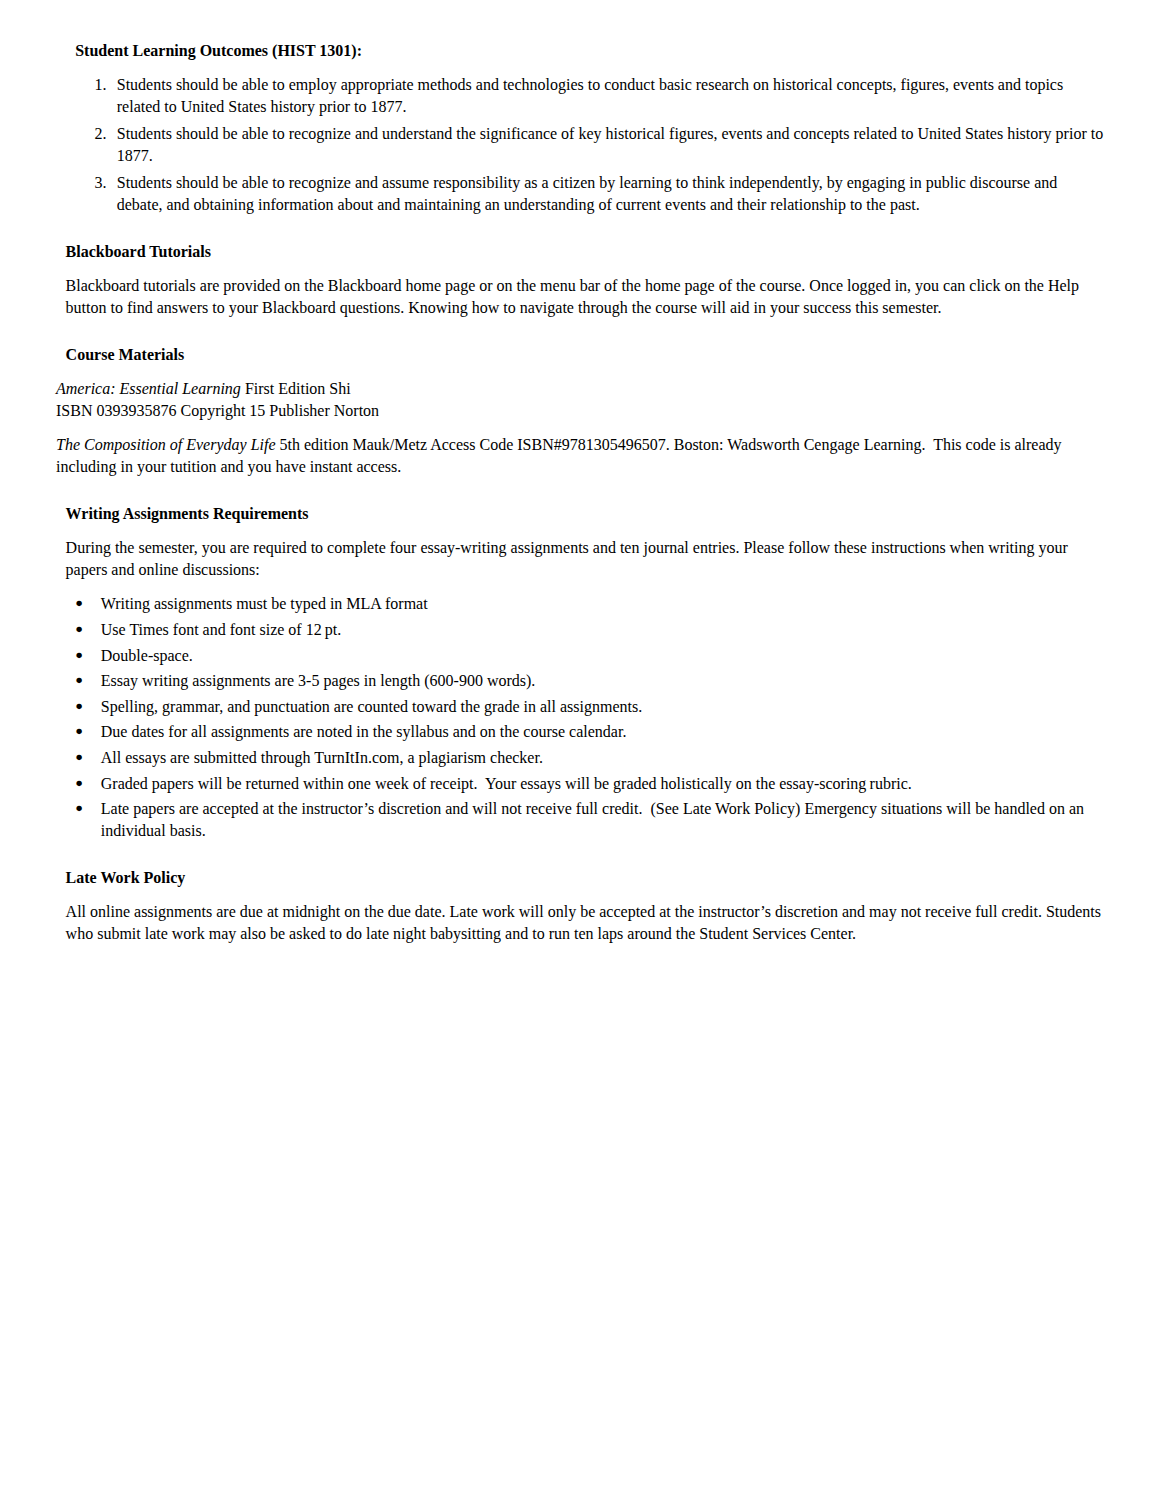Student Learning Outcomes (HIST 1301):
Students should be able to employ appropriate methods and technologies to conduct basic research on historical concepts, figures, events and topics related to United States history prior to 1877.
Students should be able to recognize and understand the significance of key historical figures, events and concepts related to United States history prior to 1877.
Students should be able to recognize and assume responsibility as a citizen by learning to think independently, by engaging in public discourse and debate, and obtaining information about and maintaining an understanding of current events and their relationship to the past.
Blackboard Tutorials
Blackboard tutorials are provided on the Blackboard home page or on the menu bar of the home page of the course. Once logged in, you can click on the Help button to find answers to your Blackboard questions. Knowing how to navigate through the course will aid in your success this semester.
Course Materials
America: Essential Learning First Edition Shi
ISBN 0393935876 Copyright 15 Publisher Norton
The Composition of Everyday Life 5th edition Mauk/Metz Access Code ISBN#9781305496507. Boston: Wadsworth Cengage Learning. This code is already including in your tutition and you have instant access.
Writing Assignments Requirements
During the semester, you are required to complete four essay-writing assignments and ten journal entries. Please follow these instructions when writing your papers and online discussions:
Writing assignments must be typed in MLA format
Use Times font and font size of 12 pt.
Double-space.
Essay writing assignments are 3-5 pages in length (600-900 words).
Spelling, grammar, and punctuation are counted toward the grade in all assignments.
Due dates for all assignments are noted in the syllabus and on the course calendar.
All essays are submitted through TurnItIn.com, a plagiarism checker.
Graded papers will be returned within one week of receipt. Your essays will be graded holistically on the essay-scoring rubric.
Late papers are accepted at the instructor’s discretion and will not receive full credit. (See Late Work Policy) Emergency situations will be handled on an individual basis.
Late Work Policy
All online assignments are due at midnight on the due date. Late work will only be accepted at the instructor’s discretion and may not receive full credit. Students who submit late work may also be asked to do late night babysitting and to run ten laps around the Student Services Center.